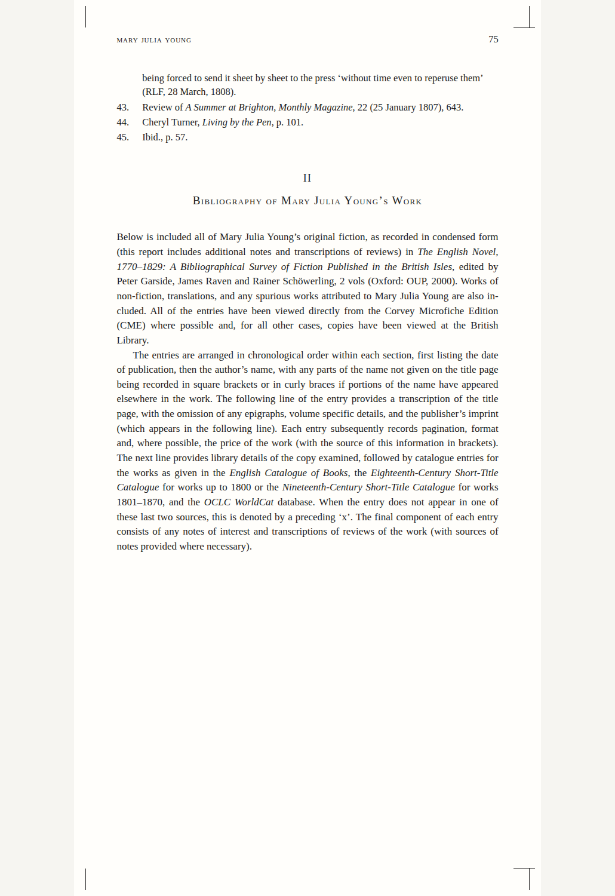mary julia young 75
being forced to send it sheet by sheet to the press ‘without time even to reperuse them’ (RLF, 28 March, 1808).
43. Review of A Summer at Brighton, Monthly Magazine, 22 (25 January 1807), 643.
44. Cheryl Turner, Living by the Pen, p. 101.
45. Ibid., p. 57.
II
Bibliography of Mary Julia Young’s Work
Below is included all of Mary Julia Young’s original fiction, as recorded in condensed form (this report includes additional notes and transcriptions of reviews) in The English Novel, 1770–1829: A Bibliographical Survey of Fiction Published in the British Isles, edited by Peter Garside, James Raven and Rainer Schöwerling, 2 vols (Oxford: OUP, 2000). Works of non-fiction, translations, and any spurious works attributed to Mary Julia Young are also included. All of the entries have been viewed directly from the Corvey Microfiche Edition (CME) where possible and, for all other cases, copies have been viewed at the British Library.
The entries are arranged in chronological order within each section, first listing the date of publication, then the author’s name, with any parts of the name not given on the title page being recorded in square brackets or in curly braces if portions of the name have appeared elsewhere in the work. The following line of the entry provides a transcription of the title page, with the omission of any epigraphs, volume specific details, and the publisher’s imprint (which appears in the following line). Each entry subsequently records pagination, format and, where possible, the price of the work (with the source of this information in brackets). The next line provides library details of the copy examined, followed by catalogue entries for the works as given in the English Catalogue of Books, the Eighteenth-Century Short-Title Catalogue for works up to 1800 or the Nineteenth-Century Short-Title Catalogue for works 1801–1870, and the OCLC WorldCat database. When the entry does not appear in one of these last two sources, this is denoted by a preceding ‘x’. The final component of each entry consists of any notes of interest and transcriptions of reviews of the work (with sources of notes provided where necessary).